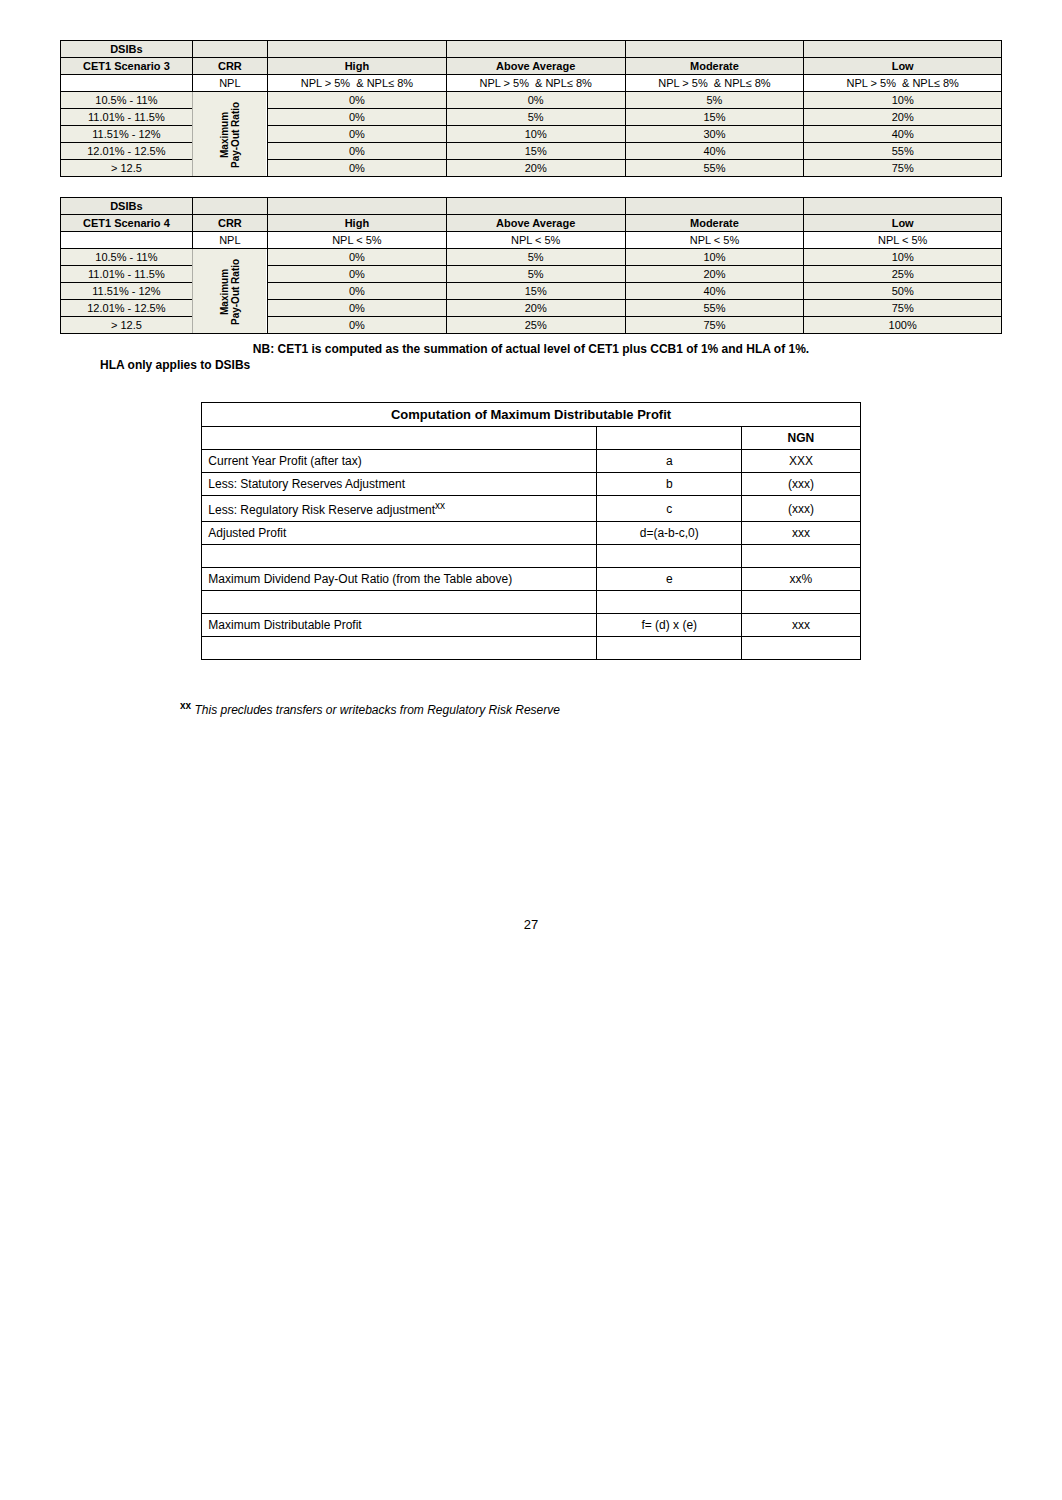| DSIBs | | | | | |
| CET1 Scenario 3 | CRR | High | Above Average | Moderate | Low |
| | NPL | NPL > 5% & NPL≤ 8% | NPL > 5% & NPL≤ 8% | NPL > 5% & NPL≤ 8% | NPL > 5% & NPL≤ 8% |
| 10.5% - 11% | Maximum Pay-Out Ratio | 0% | 0% | 5% | 10% |
| 11.01% - 11.5% | 0% | 5% | 15% | 20% |
| 11.51% - 12% | 0% | 10% | 30% | 40% |
| 12.01% - 12.5% | 0% | 15% | 40% | 55% |
| > 12.5 | 0% | 20% | 55% | 75% |
| DSIBs | | | | | |
| CET1 Scenario 4 | CRR | High | Above Average | Moderate | Low |
| | NPL | NPL < 5% | NPL < 5% | NPL < 5% | NPL < 5% |
| 10.5% - 11% | Maximum Pay-Out Ratio | 0% | 5% | 10% | 10% |
| 11.01% - 11.5% | 0% | 5% | 20% | 25% |
| 11.51% - 12% | 0% | 15% | 40% | 50% |
| 12.01% - 12.5% | 0% | 20% | 55% | 75% |
| > 12.5 | 0% | 25% | 75% | 100% |
NB: CET1 is computed as the summation of actual level of CET1 plus CCB1 of 1% and HLA of 1%.
HLA only applies to DSIBs
| Computation of Maximum Distributable Profit |
| | | NGN |
| Current Year Profit (after tax) | a | XXX |
| Less: Statutory Reserves Adjustment | b | (xxx) |
| Less: Regulatory Risk Reserve adjustment xx | c | (xxx) |
| Adjusted Profit | d=(a-b-c,0) | xxx |
| Maximum Dividend Pay-Out Ratio (from the Table above) | e | xx% |
| Maximum Distributable Profit | f= (d) x (e) | xxx |
xx This precludes transfers or writebacks from Regulatory Risk Reserve
27